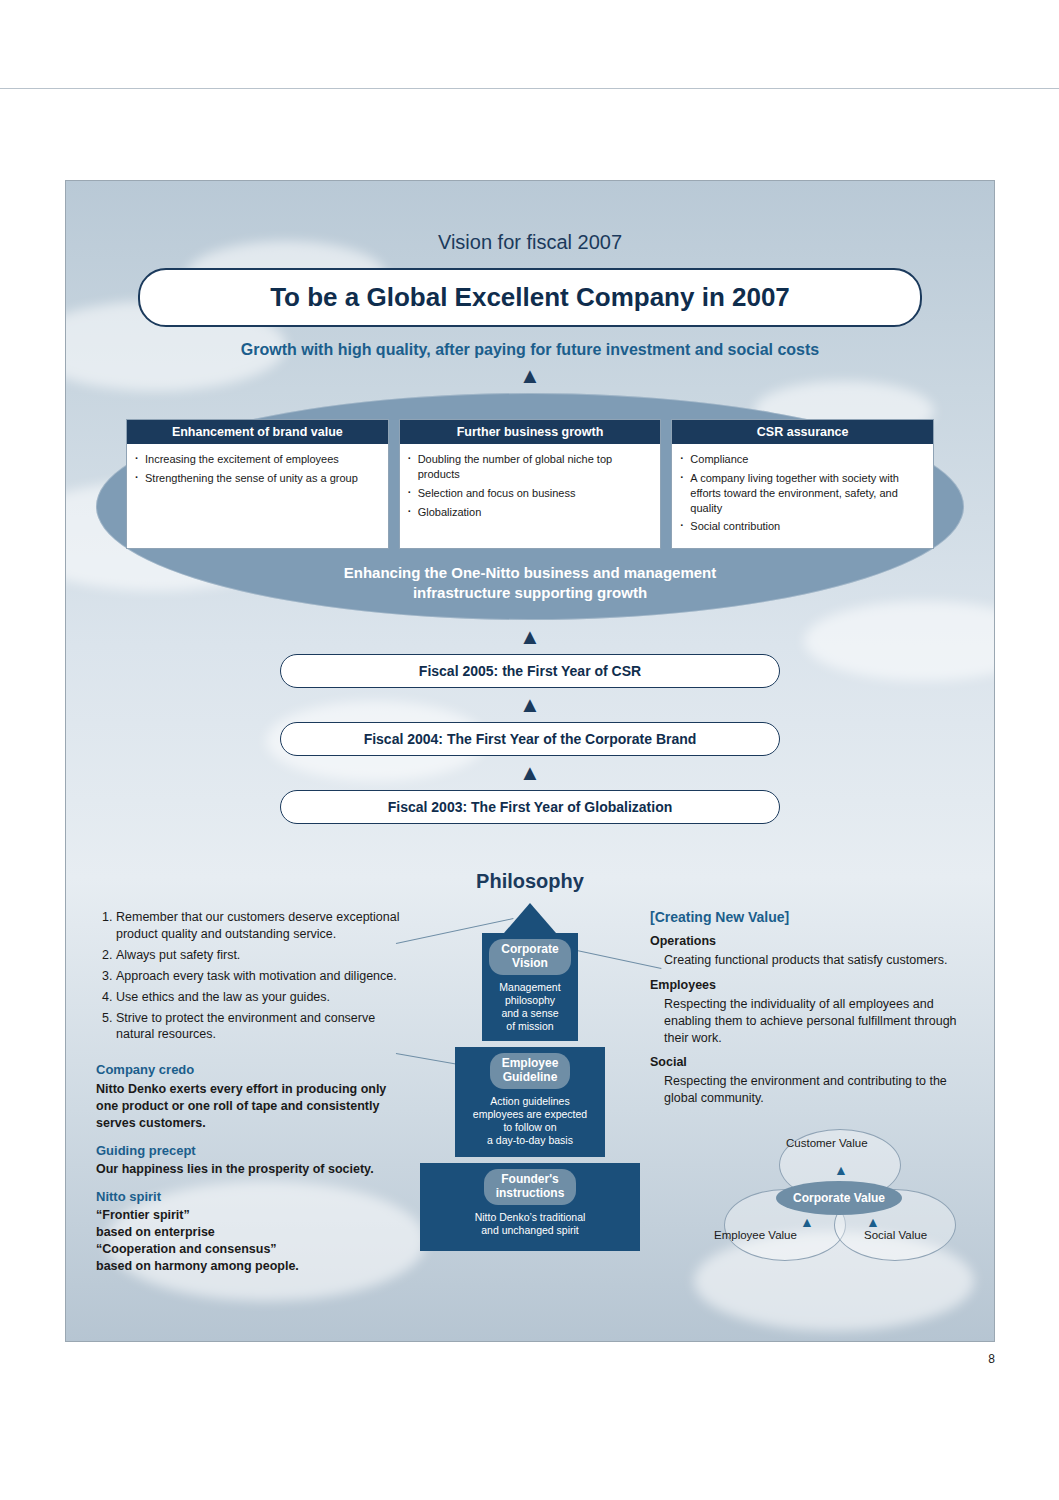Vision for fiscal 2007
To be a Global Excellent Company in 2007
Growth with high quality, after paying for future investment and social costs
▲
Enhancement of brand value
Increasing the excitement of employees
Strengthening the sense of unity as a group
Further business growth
Doubling the number of global niche top products
Selection and focus on business
Globalization
CSR assurance
Compliance
A company living together with society with efforts toward the environment, safety, and quality
Social contribution
Enhancing the One-Nitto business and management
infrastructure supporting growth
▲
Fiscal 2005: the First Year of CSR
▲
Fiscal 2004: The First Year of the Corporate Brand
▲
Fiscal 2003: The First Year of Globalization
Philosophy
Remember that our customers deserve exceptional product quality and outstanding service.
Always put safety first.
Approach every task with motivation and diligence.
Use ethics and the law as your guides.
Strive to protect the environment and conserve natural resources.
Company credo
Nitto Denko exerts every effort in producing only one product or one roll of tape and consistently serves customers.
Guiding precept
Our happiness lies in the prosperity of society.
Nitto spirit
“Frontier spirit”
based on enterprise
“Cooperation and consensus”
based on harmony among people.
Corporate
Vision Management
philosophy
and a sense
of mission
Employee
Guideline Action guidelines
employees are expected
to follow on
a day-to-day basis
Founder's
instructions Nitto Denko’s traditional
and unchanged spirit
[Creating New Value]
Operations
Creating functional products that satisfy customers.
Employees
Respecting the individuality of all employees and enabling them to achieve personal fulfillment through their work.
Social
Respecting the environment and contributing to the global community.
Corporate Value
Customer Value Employee Value Social Value ▲ ▲ ▲
8